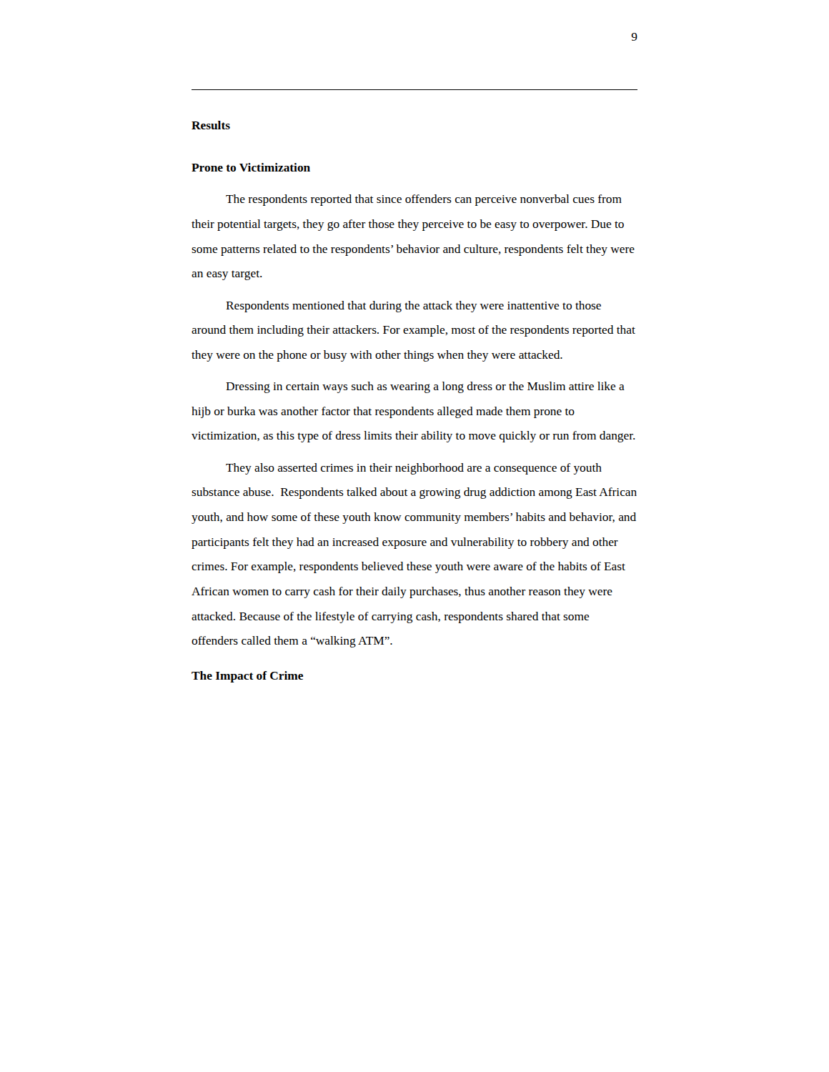9
Results
Prone to Victimization
The respondents reported that since offenders can perceive nonverbal cues from their potential targets, they go after those they perceive to be easy to overpower. Due to some patterns related to the respondents’ behavior and culture, respondents felt they were an easy target.
Respondents mentioned that during the attack they were inattentive to those around them including their attackers. For example, most of the respondents reported that they were on the phone or busy with other things when they were attacked.
Dressing in certain ways such as wearing a long dress or the Muslim attire like a hijb or burka was another factor that respondents alleged made them prone to victimization, as this type of dress limits their ability to move quickly or run from danger.
They also asserted crimes in their neighborhood are a consequence of youth substance abuse. Respondents talked about a growing drug addiction among East African youth, and how some of these youth know community members’ habits and behavior, and participants felt they had an increased exposure and vulnerability to robbery and other crimes. For example, respondents believed these youth were aware of the habits of East African women to carry cash for their daily purchases, thus another reason they were attacked. Because of the lifestyle of carrying cash, respondents shared that some offenders called them a “walking ATM”.
The Impact of Crime